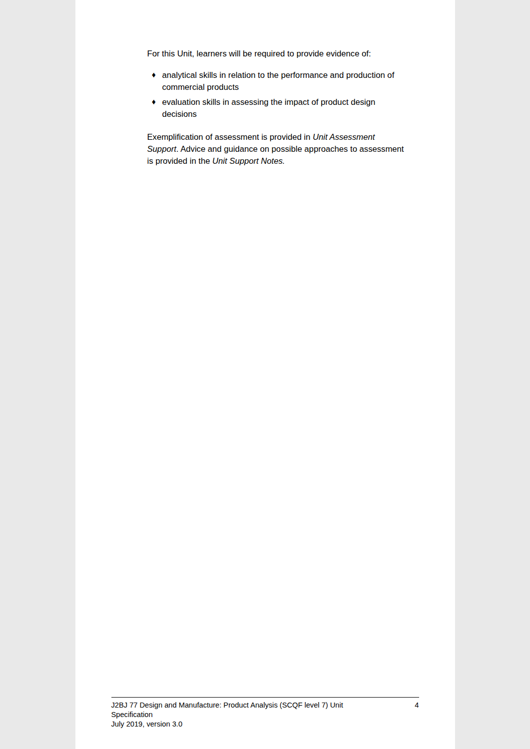For this Unit, learners will be required to provide evidence of:
analytical skills in relation to the performance and production of commercial products
evaluation skills in assessing the impact of product design decisions
Exemplification of assessment is provided in Unit Assessment Support. Advice and guidance on possible approaches to assessment is provided in the Unit Support Notes.
J2BJ 77 Design and Manufacture: Product Analysis (SCQF level 7) Unit Specification
July 2019, version 3.0
4